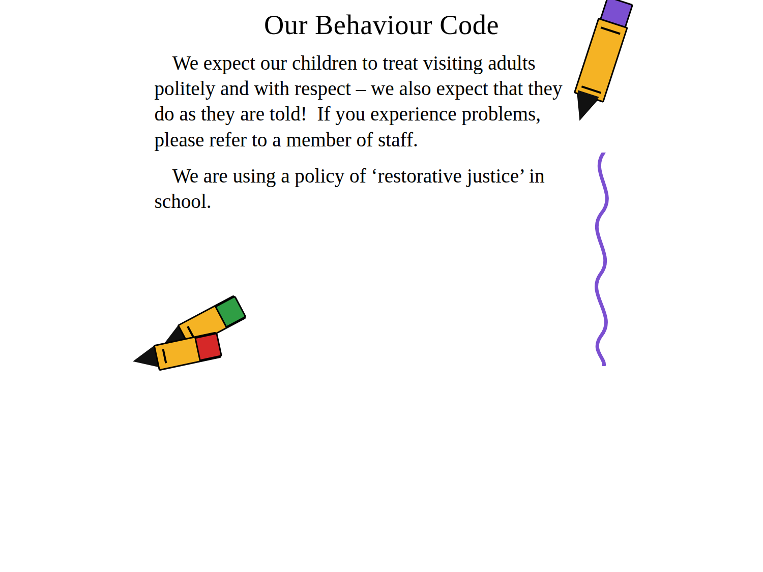Our Behaviour Code
We expect our children to treat visiting adults politely and with respect – we also expect that they do as they are told! If you experience problems, please refer to a member of staff.
We are using a policy of ‘restorative justice’ in school.